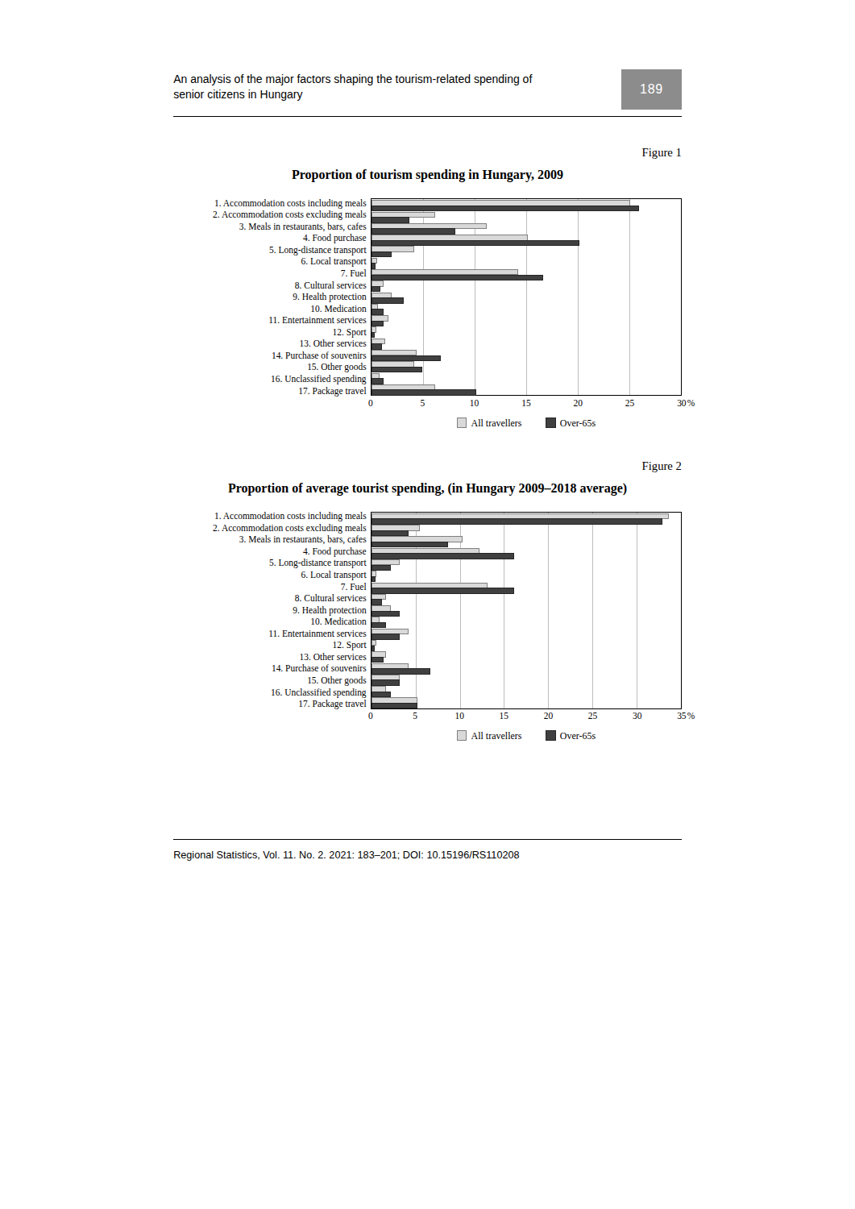An analysis of the major factors shaping the tourism-related spending of
senior citizens in Hungary
189
Figure 1
Proportion of tourism spending in Hungary, 2009
1. Accommodation costs including meals
2. Accommodation costs excluding meals
3. Meals in restaurants, bars, cafes
4. Food purchase
5. Long-distance transport
6. Local transport
7. Fuel
8. Cultural services
9. Health protection
10. Medication
11. Entertainment services
12. Sport
13. Other services
14. Purchase of souvenirs
15. Other goods
16. Unclassified spending
17. Package travel
0 5 10 15 20 25 30 %
All travellers
Over-65s
Figure 2
Proportion of average tourist spending, (in Hungary 2009–2018 average)
1. Accommodation costs including meals
2. Accommodation costs excluding meals
3. Meals in restaurants, bars, cafes
4. Food purchase
5. Long-distance transport
6. Local transport
7. Fuel
8. Cultural services
9. Health protection
10. Medication
11. Entertainment services
12. Sport
13. Other services
14. Purchase of souvenirs
15. Other goods
16. Unclassified spending
17. Package travel
0 5 10 15 20 25 30 35 %
All travellers
Over-65s
Regional Statistics, Vol. 11. No. 2. 2021: 183–201; DOI: 10.15196/RS110208